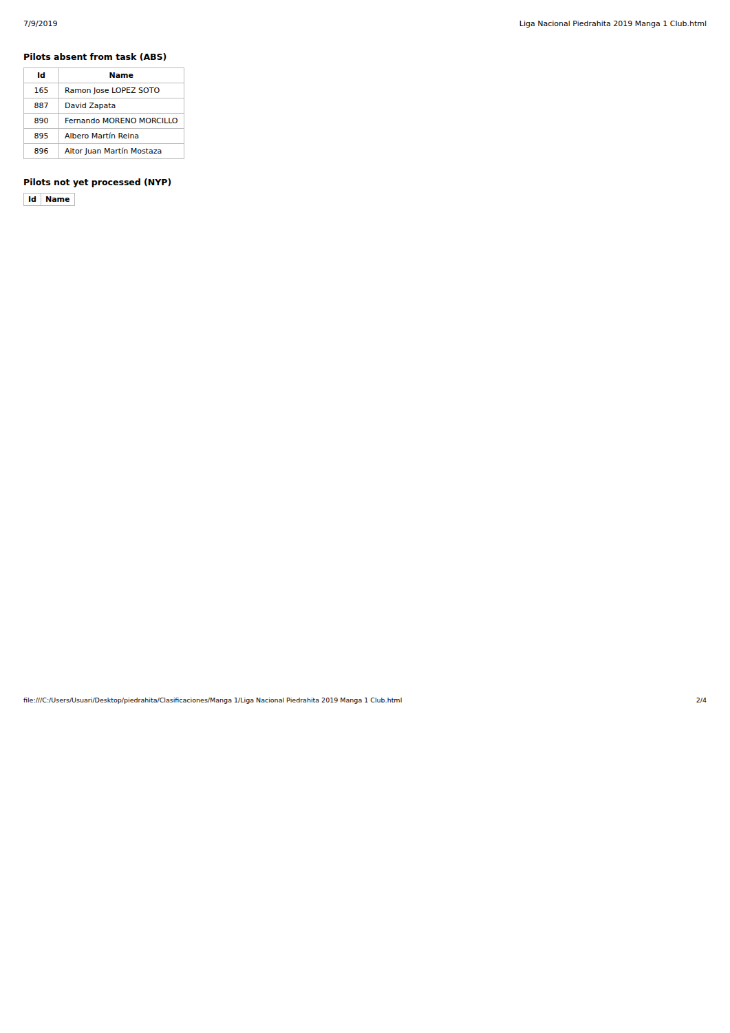7/9/2019 Liga Nacional Piedrahita 2019 Manga 1 Club.html
Pilots absent from task (ABS)
| Id | Name |
| --- | --- |
| 165 | Ramon Jose LOPEZ SOTO |
| 887 | David Zapata |
| 890 | Fernando MORENO MORCILLO |
| 895 | Albero Martín Reina |
| 896 | Aitor Juan Martín Mostaza |
Pilots not yet processed (NYP)
| Id | Name |
| --- | --- |
file:///C:/Users/Usuari/Desktop/piedrahita/Clasificaciones/Manga 1/Liga Nacional Piedrahita 2019 Manga 1 Club.html 2/4